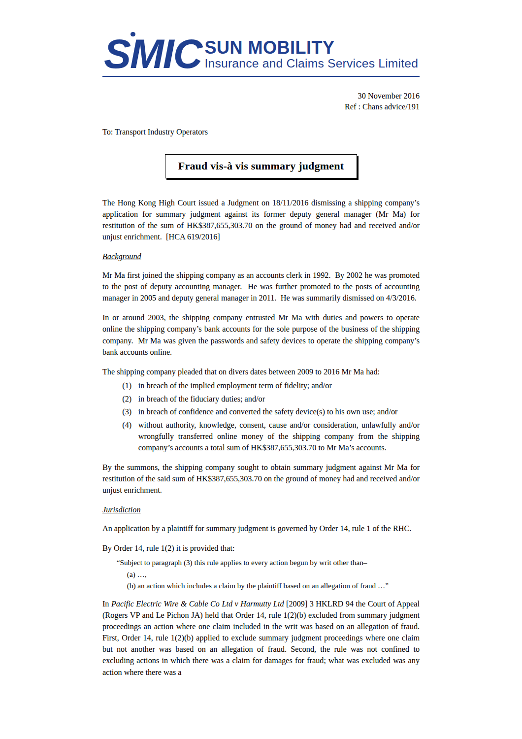SMIC SUN MOBILITY
Insurance and Claims Services Limited
30 November 2016
Ref : Chans advice/191
To: Transport Industry Operators
Fraud vis-à vis summary judgment
The Hong Kong High Court issued a Judgment on 18/11/2016 dismissing a shipping company’s application for summary judgment against its former deputy general manager (Mr Ma) for restitution of the sum of HK$387,655,303.70 on the ground of money had and received and/or unjust enrichment. [HCA 619/2016]
Background
Mr Ma first joined the shipping company as an accounts clerk in 1992. By 2002 he was promoted to the post of deputy accounting manager. He was further promoted to the posts of accounting manager in 2005 and deputy general manager in 2011. He was summarily dismissed on 4/3/2016.
In or around 2003, the shipping company entrusted Mr Ma with duties and powers to operate online the shipping company’s bank accounts for the sole purpose of the business of the shipping company. Mr Ma was given the passwords and safety devices to operate the shipping company’s bank accounts online.
The shipping company pleaded that on divers dates between 2009 to 2016 Mr Ma had:
(1) in breach of the implied employment term of fidelity; and/or
(2) in breach of the fiduciary duties; and/or
(3) in breach of confidence and converted the safety device(s) to his own use; and/or
(4) without authority, knowledge, consent, cause and/or consideration, unlawfully and/or wrongfully transferred online money of the shipping company from the shipping company’s accounts a total sum of HK$387,655,303.70 to Mr Ma’s accounts.
By the summons, the shipping company sought to obtain summary judgment against Mr Ma for restitution of the said sum of HK$387,655,303.70 on the ground of money had and received and/or unjust enrichment.
Jurisdiction
An application by a plaintiff for summary judgment is governed by Order 14, rule 1 of the RHC.
By Order 14, rule 1(2) it is provided that:
“Subject to paragraph (3) this rule applies to every action begun by writ other than–
(a) …,
(b) an action which includes a claim by the plaintiff based on an allegation of fraud …”
In Pacific Electric Wire & Cable Co Ltd v Harmutty Ltd [2009] 3 HKLRD 94 the Court of Appeal (Rogers VP and Le Pichon JA) held that Order 14, rule 1(2)(b) excluded from summary judgment proceedings an action where one claim included in the writ was based on an allegation of fraud. First, Order 14, rule 1(2)(b) applied to exclude summary judgment proceedings where one claim but not another was based on an allegation of fraud. Second, the rule was not confined to excluding actions in which there was a claim for damages for fraud; what was excluded was any action where there was a